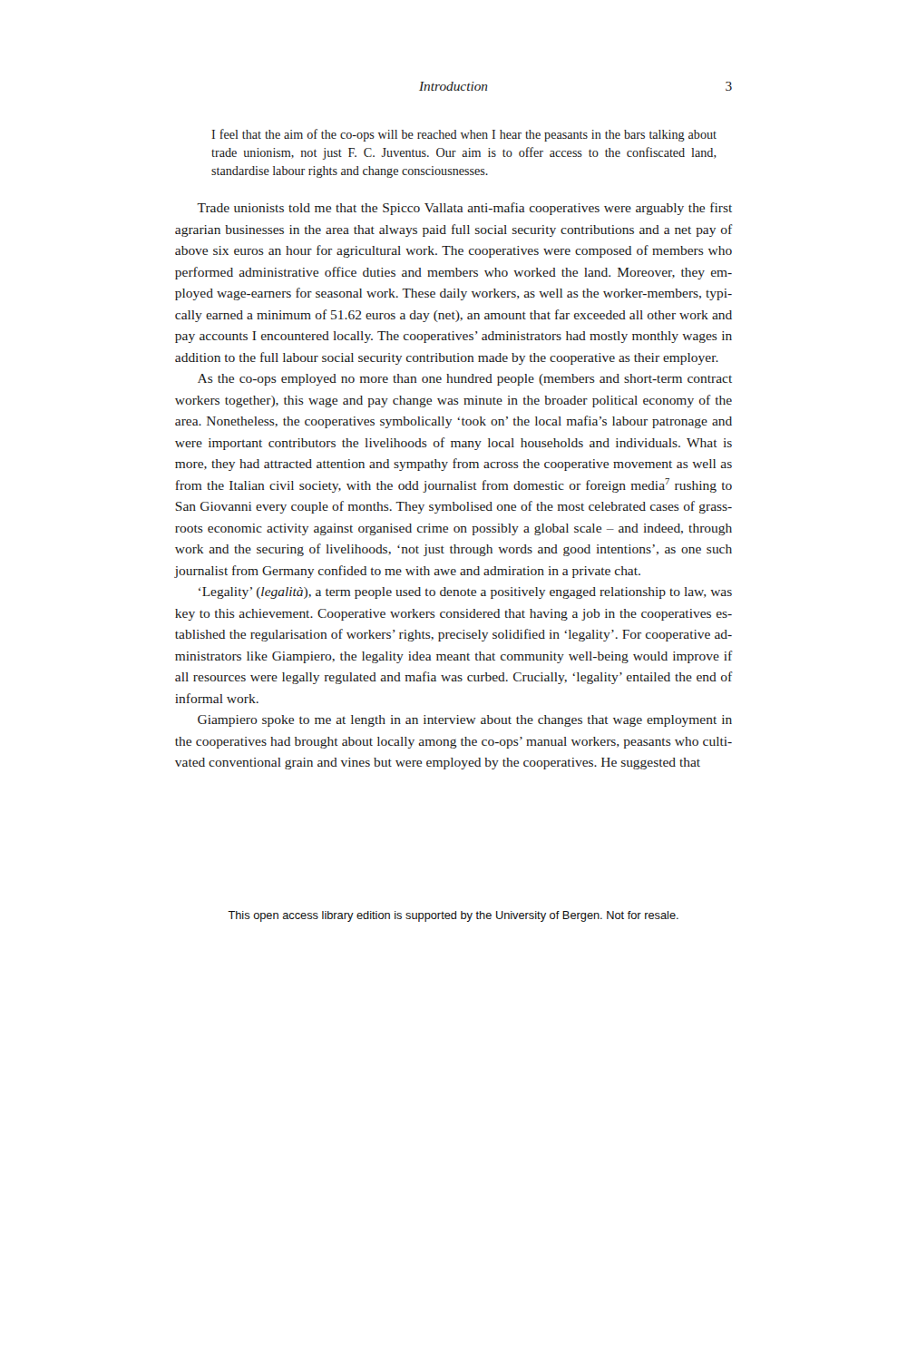Introduction 3
I feel that the aim of the co-ops will be reached when I hear the peasants in the bars talking about trade unionism, not just F. C. Juventus. Our aim is to offer access to the confiscated land, standardise labour rights and change consciousnesses.
Trade unionists told me that the Spicco Vallata anti-mafia cooperatives were arguably the first agrarian businesses in the area that always paid full social security contributions and a net pay of above six euros an hour for agricultural work. The cooperatives were composed of members who performed administrative office duties and members who worked the land. Moreover, they employed wage-earners for seasonal work. These daily workers, as well as the worker-members, typically earned a minimum of 51.62 euros a day (net), an amount that far exceeded all other work and pay accounts I encountered locally. The cooperatives’ administrators had mostly monthly wages in addition to the full labour social security contribution made by the cooperative as their employer.
As the co-ops employed no more than one hundred people (members and short-term contract workers together), this wage and pay change was minute in the broader political economy of the area. Nonetheless, the cooperatives symbolically ‘took on’ the local mafia’s labour patronage and were important contributors the livelihoods of many local households and individuals. What is more, they had attracted attention and sympathy from across the cooperative movement as well as from the Italian civil society, with the odd journalist from domestic or foreign media7 rushing to San Giovanni every couple of months. They symbolised one of the most celebrated cases of grassroots economic activity against organised crime on possibly a global scale – and indeed, through work and the securing of livelihoods, ‘not just through words and good intentions’, as one such journalist from Germany confided to me with awe and admiration in a private chat.
‘Legality’ (legalità), a term people used to denote a positively engaged relationship to law, was key to this achievement. Cooperative workers considered that having a job in the cooperatives established the regularisation of workers’ rights, precisely solidified in ‘legality’. For cooperative administrators like Giampiero, the legality idea meant that community well-being would improve if all resources were legally regulated and mafia was curbed. Crucially, ‘legality’ entailed the end of informal work.
Giampiero spoke to me at length in an interview about the changes that wage employment in the cooperatives had brought about locally among the co-ops’ manual workers, peasants who cultivated conventional grain and vines but were employed by the cooperatives. He suggested that
This open access library edition is supported by the University of Bergen. Not for resale.